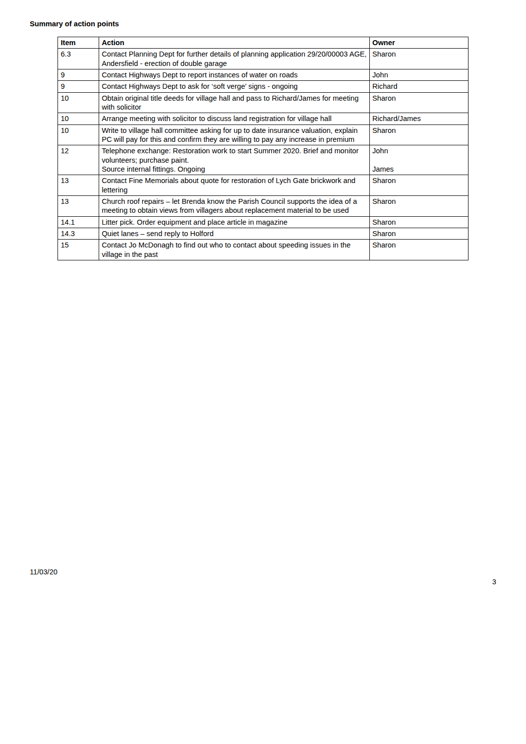Summary of action points
| Item | Action | Owner |
| --- | --- | --- |
| 6.3 | Contact Planning Dept for further details of planning application 29/20/00003 AGE, Andersfield - erection of double garage | Sharon |
| 9 | Contact Highways Dept to report instances of water on roads | John |
| 9 | Contact Highways Dept to ask for ‘soft verge’ signs - ongoing | Richard |
| 10 | Obtain original title deeds for village hall and pass to Richard/James for meeting with solicitor | Sharon |
| 10 | Arrange meeting with solicitor to discuss land registration for village hall | Richard/James |
| 10 | Write to village hall committee asking for up to date insurance valuation, explain PC will pay for this and confirm they are willing to pay any increase in premium | Sharon |
| 12 | Telephone exchange: Restoration work to start Summer 2020. Brief and monitor volunteers; purchase paint. Source internal fittings. Ongoing | John James |
| 13 | Contact Fine Memorials about quote for restoration of Lych Gate brickwork and lettering | Sharon |
| 13 | Church roof repairs – let Brenda know the Parish Council supports the idea of a meeting to obtain views from villagers about replacement material to be used | Sharon |
| 14.1 | Litter pick. Order equipment and place article in magazine | Sharon |
| 14.3 | Quiet lanes – send reply to Holford | Sharon |
| 15 | Contact Jo McDonagh to find out who to contact about speeding issues in the village in the past | Sharon |
11/03/20
3